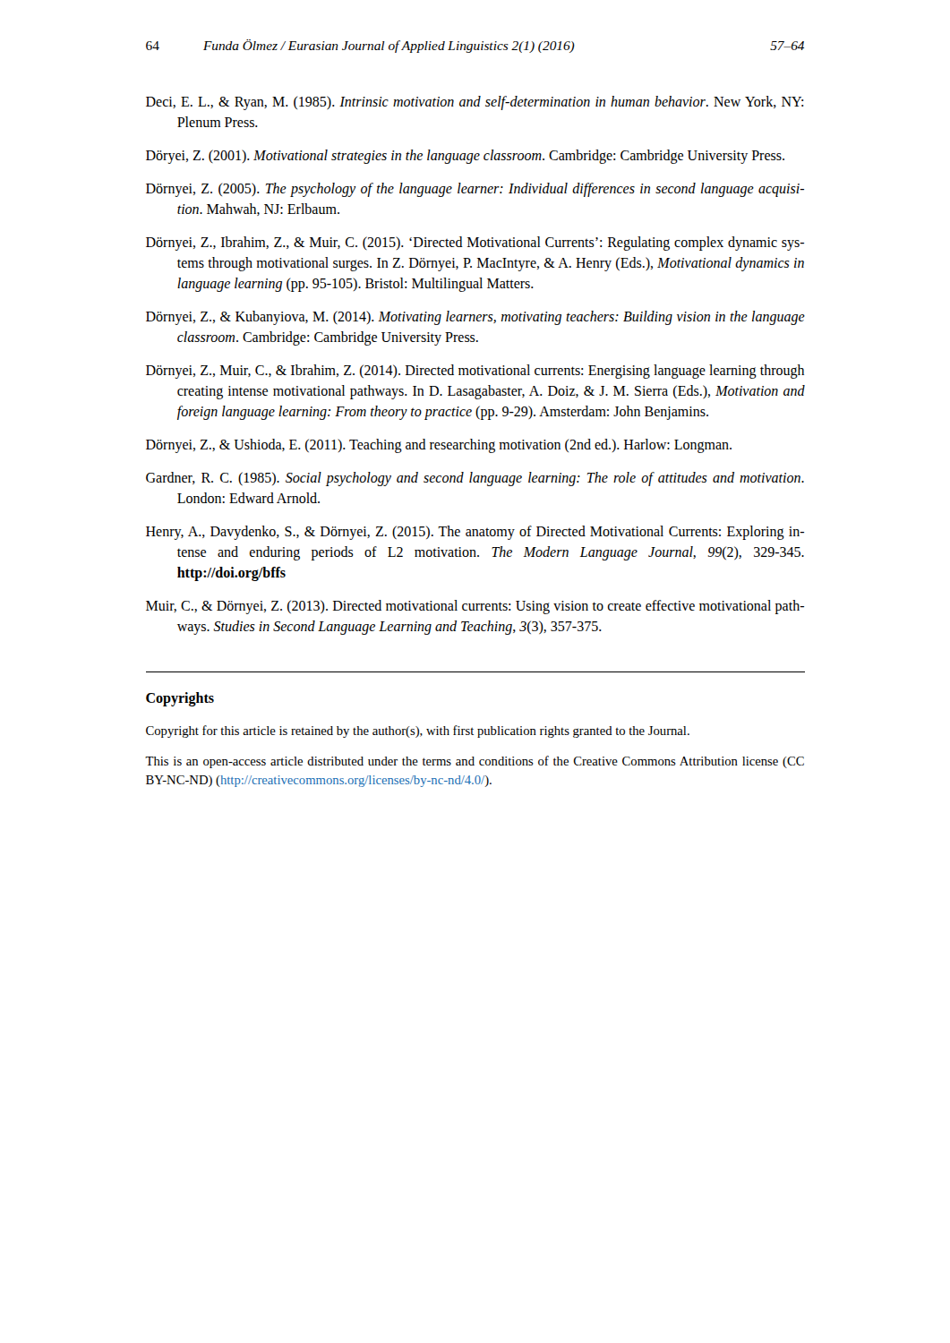64 Funda Ölmez / Eurasian Journal of Applied Linguistics 2(1) (2016) 57–64
Deci, E. L., & Ryan, M. (1985). Intrinsic motivation and self-determination in human behavior. New York, NY: Plenum Press.
Döryei, Z. (2001). Motivational strategies in the language classroom. Cambridge: Cambridge University Press.
Dörnyei, Z. (2005). The psychology of the language learner: Individual differences in second language acquisition. Mahwah, NJ: Erlbaum.
Dörnyei, Z., Ibrahim, Z., & Muir, C. (2015). ‘Directed Motivational Currents’: Regulating complex dynamic systems through motivational surges. In Z. Dörnyei, P. MacIntyre, & A. Henry (Eds.), Motivational dynamics in language learning (pp. 95-105). Bristol: Multilingual Matters.
Dörnyei, Z., & Kubanyiova, M. (2014). Motivating learners, motivating teachers: Building vision in the language classroom. Cambridge: Cambridge University Press.
Dörnyei, Z., Muir, C., & Ibrahim, Z. (2014). Directed motivational currents: Energising language learning through creating intense motivational pathways. In D. Lasagabaster, A. Doiz, & J. M. Sierra (Eds.), Motivation and foreign language learning: From theory to practice (pp. 9-29). Amsterdam: John Benjamins.
Dörnyei, Z., & Ushioda, E. (2011). Teaching and researching motivation (2nd ed.). Harlow: Longman.
Gardner, R. C. (1985). Social psychology and second language learning: The role of attitudes and motivation. London: Edward Arnold.
Henry, A., Davydenko, S., & Dörnyei, Z. (2015). The anatomy of Directed Motivational Currents: Exploring intense and enduring periods of L2 motivation. The Modern Language Journal, 99(2), 329-345. http://doi.org/bffs
Muir, C., & Dörnyei, Z. (2013). Directed motivational currents: Using vision to create effective motivational pathways. Studies in Second Language Learning and Teaching, 3(3), 357-375.
Copyrights
Copyright for this article is retained by the author(s), with first publication rights granted to the Journal.
This is an open-access article distributed under the terms and conditions of the Creative Commons Attribution license (CC BY-NC-ND) (http://creativecommons.org/licenses/by-nc-nd/4.0/).